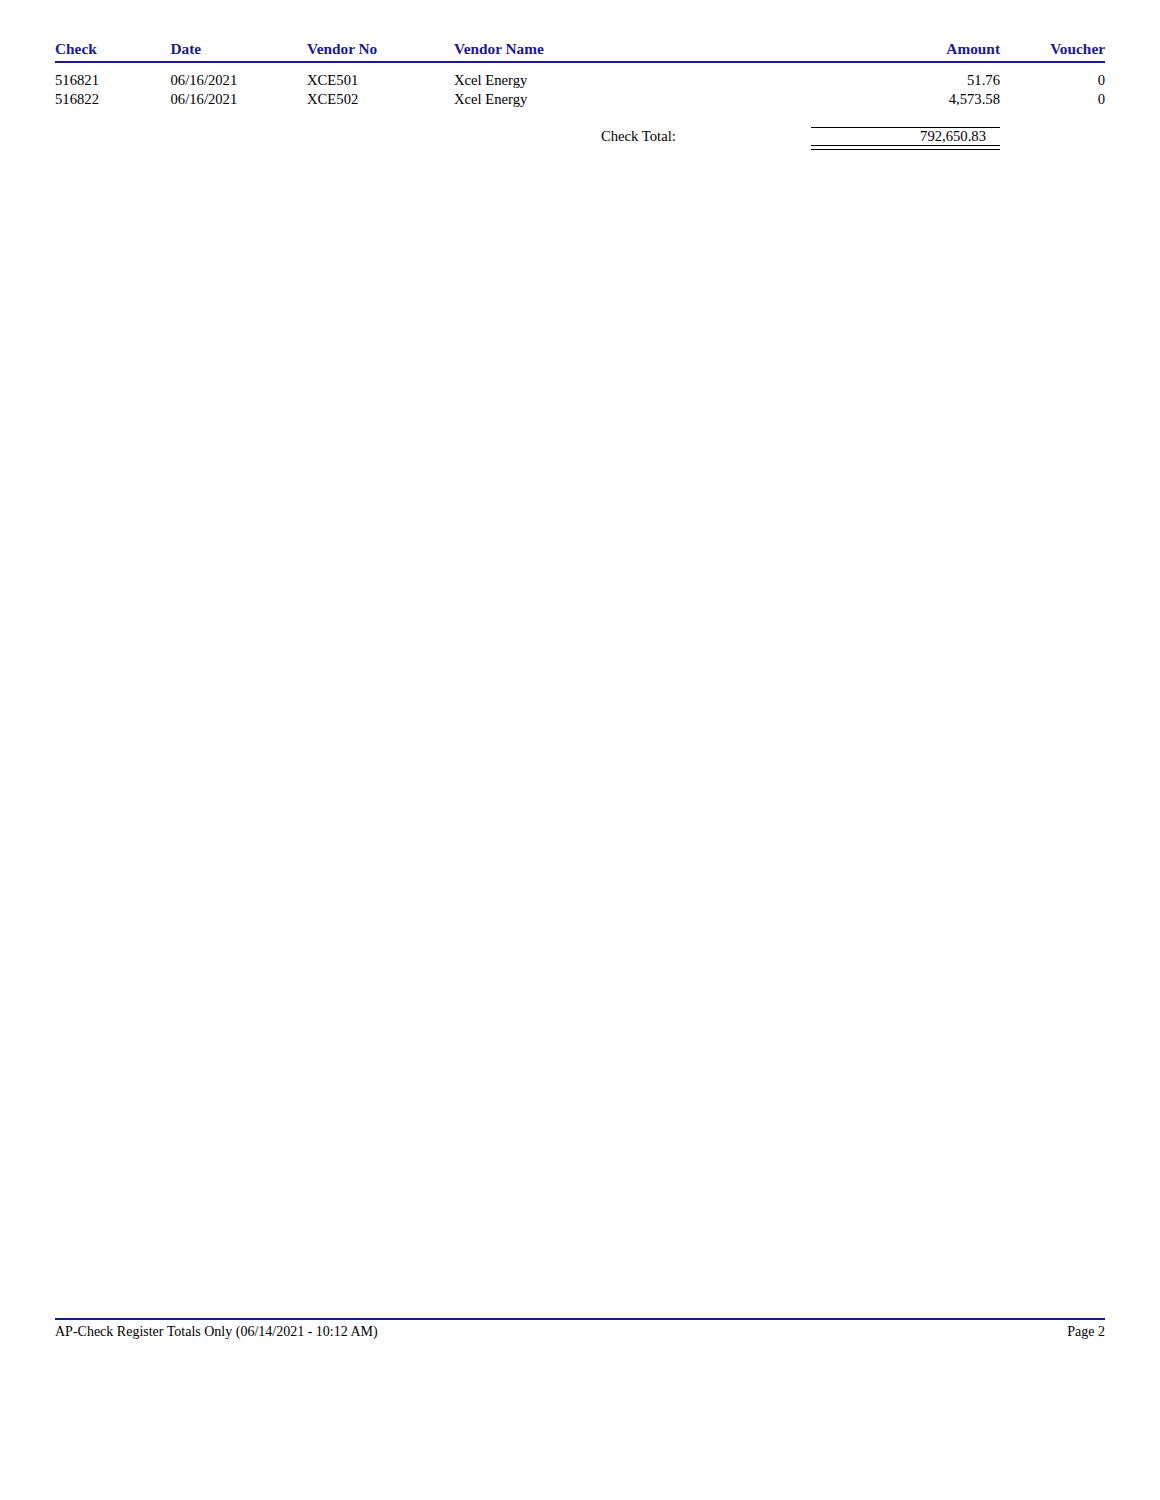| Check | Date | Vendor No | Vendor Name | | Amount | Voucher |
| --- | --- | --- | --- | --- | --- | --- |
| 516821 | 06/16/2021 | XCE501 | Xcel Energy | | 51.76 | 0 |
| 516822 | 06/16/2021 | XCE502 | Xcel Energy | | 4,573.58 | 0 |
| | Check Total: | 792,650.83 | |
AP-Check Register Totals Only (06/14/2021 - 10:12 AM) Page 2